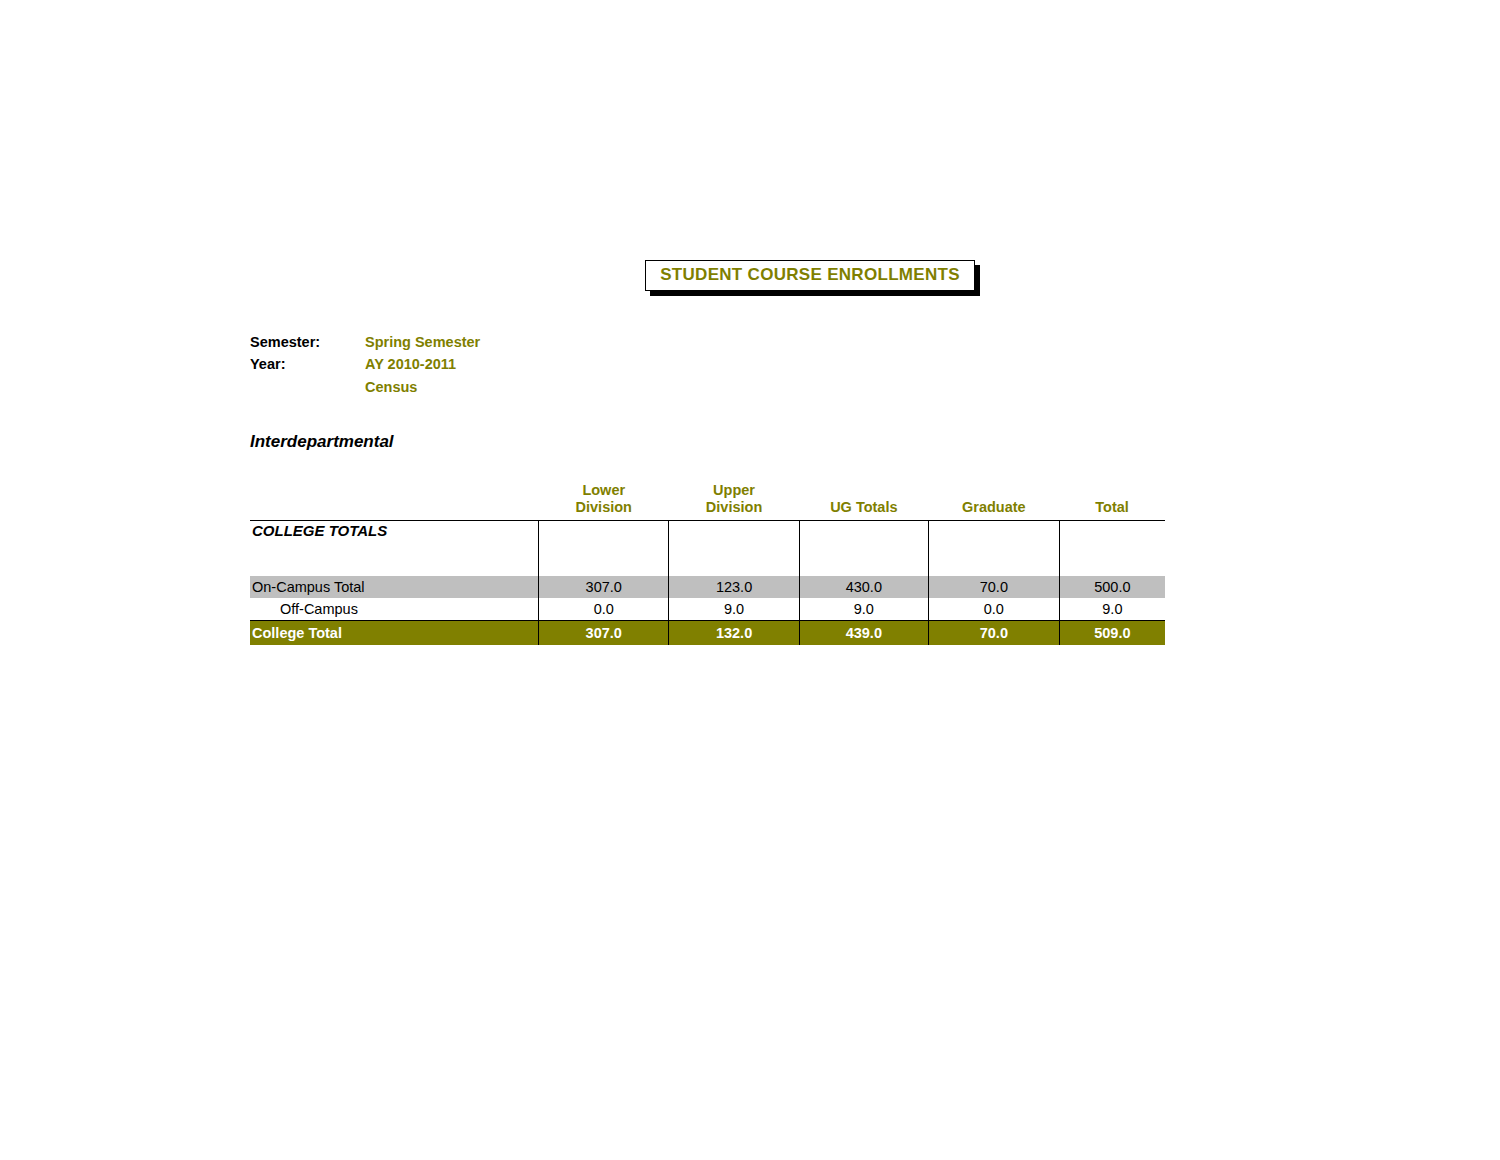STUDENT COURSE ENROLLMENTS
| Semester: | Spring Semester |
| Year: | AY 2010-2011 |
| | Census |
Interdepartmental
| | | Lower Division | Upper Division | UG Totals | Graduate | Total |
| --- | --- | --- | --- | --- | --- | --- |
| COLLEGE TOTALS | | | | | |
| On-Campus Total | 307.0 | 123.0 | 430.0 | 70.0 | 500.0 |
| Off-Campus | 0.0 | 9.0 | 9.0 | 0.0 | 9.0 |
| College Total | 307.0 | 132.0 | 439.0 | 70.0 | 509.0 |